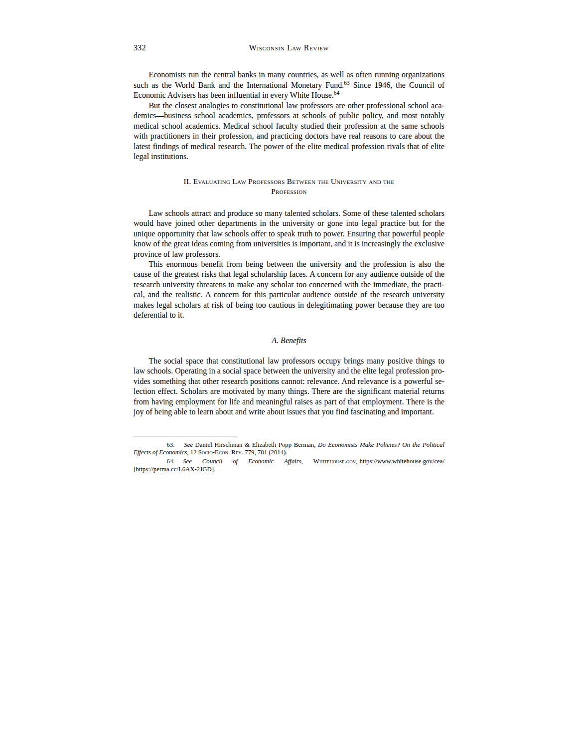332 Wisconsin Law Review
Economists run the central banks in many countries, as well as often running organizations such as the World Bank and the International Monetary Fund.63 Since 1946, the Council of Economic Advisers has been influential in every White House.64
But the closest analogies to constitutional law professors are other professional school academics—business school academics, professors at schools of public policy, and most notably medical school academics. Medical school faculty studied their profession at the same schools with practitioners in their profession, and practicing doctors have real reasons to care about the latest findings of medical research. The power of the elite medical profession rivals that of elite legal institutions.
II. Evaluating Law Professors Between the University and the Profession
Law schools attract and produce so many talented scholars. Some of these talented scholars would have joined other departments in the university or gone into legal practice but for the unique opportunity that law schools offer to speak truth to power. Ensuring that powerful people know of the great ideas coming from universities is important, and it is increasingly the exclusive province of law professors.
This enormous benefit from being between the university and the profession is also the cause of the greatest risks that legal scholarship faces. A concern for any audience outside of the research university threatens to make any scholar too concerned with the immediate, the practical, and the realistic. A concern for this particular audience outside of the research university makes legal scholars at risk of being too cautious in delegitimating power because they are too deferential to it.
A. Benefits
The social space that constitutional law professors occupy brings many positive things to law schools. Operating in a social space between the university and the elite legal profession provides something that other research positions cannot: relevance. And relevance is a powerful selection effect. Scholars are motivated by many things. There are the significant material returns from having employment for life and meaningful raises as part of that employment. There is the joy of being able to learn about and write about issues that you find fascinating and important.
63. See Daniel Hirschman & Elizabeth Popp Berman, Do Economists Make Policies? On the Political Effects of Economics, 12 Socio-Econ. Rev. 779, 781 (2014).
64. See Council of Economic Affairs, Whitehouse.gov, https://www.whitehouse.gov/cea/ [https://perma.cc/L6AX-2JGD].